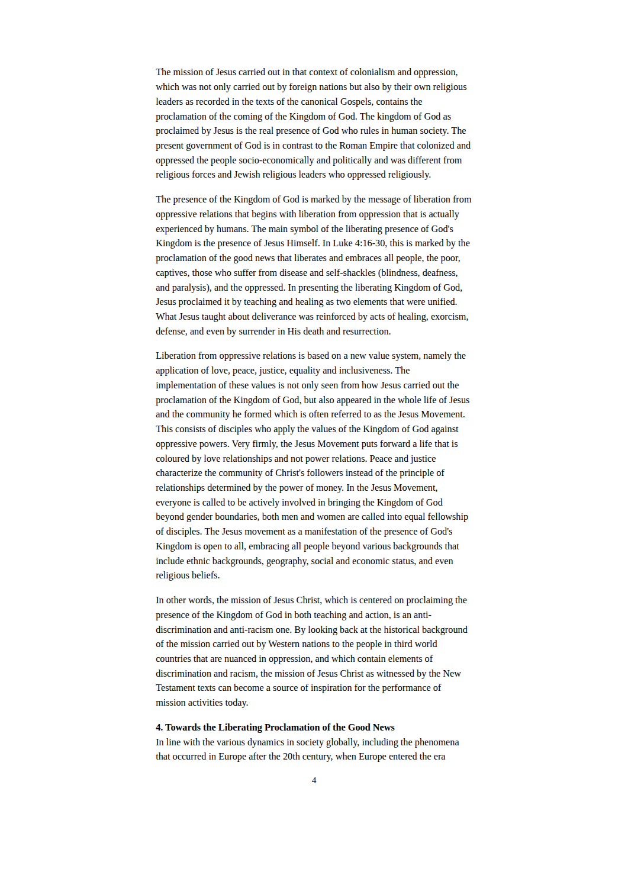The mission of Jesus carried out in that context of colonialism and oppression, which was not only carried out by foreign nations but also by their own religious leaders as recorded in the texts of the canonical Gospels, contains the proclamation of the coming of the Kingdom of God. The kingdom of God as proclaimed by Jesus is the real presence of God who rules in human society. The present government of God is in contrast to the Roman Empire that colonized and oppressed the people socio-economically and politically and was different from religious forces and Jewish religious leaders who oppressed religiously.
The presence of the Kingdom of God is marked by the message of liberation from oppressive relations that begins with liberation from oppression that is actually experienced by humans. The main symbol of the liberating presence of God's Kingdom is the presence of Jesus Himself. In Luke 4:16-30, this is marked by the proclamation of the good news that liberates and embraces all people, the poor, captives, those who suffer from disease and self-shackles (blindness, deafness, and paralysis), and the oppressed. In presenting the liberating Kingdom of God, Jesus proclaimed it by teaching and healing as two elements that were unified. What Jesus taught about deliverance was reinforced by acts of healing, exorcism, defense, and even by surrender in His death and resurrection.
Liberation from oppressive relations is based on a new value system, namely the application of love, peace, justice, equality and inclusiveness. The implementation of these values is not only seen from how Jesus carried out the proclamation of the Kingdom of God, but also appeared in the whole life of Jesus and the community he formed which is often referred to as the Jesus Movement. This consists of disciples who apply the values of the Kingdom of God against oppressive powers. Very firmly, the Jesus Movement puts forward a life that is coloured by love relationships and not power relations. Peace and justice characterize the community of Christ's followers instead of the principle of relationships determined by the power of money. In the Jesus Movement, everyone is called to be actively involved in bringing the Kingdom of God beyond gender boundaries, both men and women are called into equal fellowship of disciples. The Jesus movement as a manifestation of the presence of God's Kingdom is open to all, embracing all people beyond various backgrounds that include ethnic backgrounds, geography, social and economic status, and even religious beliefs.
In other words, the mission of Jesus Christ, which is centered on proclaiming the presence of the Kingdom of God in both teaching and action, is an anti-discrimination and anti-racism one. By looking back at the historical background of the mission carried out by Western nations to the people in third world countries that are nuanced in oppression, and which contain elements of discrimination and racism, the mission of Jesus Christ as witnessed by the New Testament texts can become a source of inspiration for the performance of mission activities today.
4. Towards the Liberating Proclamation of the Good News
In line with the various dynamics in society globally, including the phenomena that occurred in Europe after the 20th century, when Europe entered the era
4